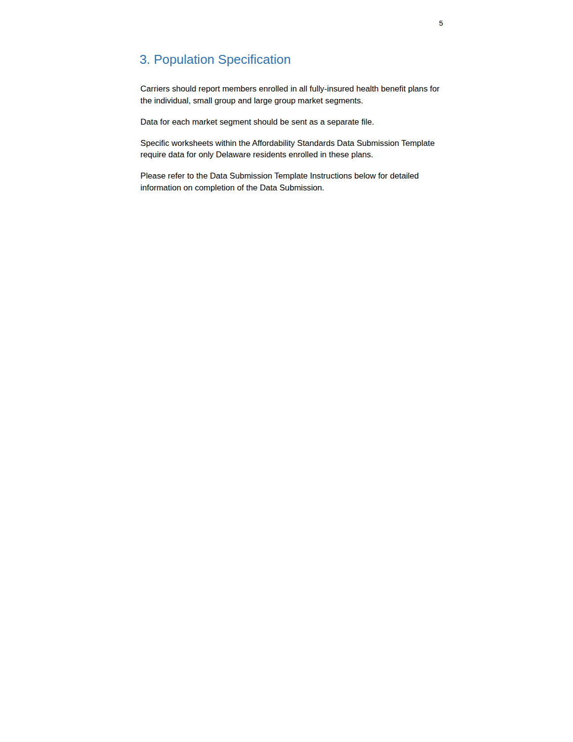5
3. Population Specification
Carriers should report members enrolled in all fully-insured health benefit plans for the individual, small group and large group market segments.
Data for each market segment should be sent as a separate file.
Specific worksheets within the Affordability Standards Data Submission Template require data for only Delaware residents enrolled in these plans.
Please refer to the Data Submission Template Instructions below for detailed information on completion of the Data Submission.